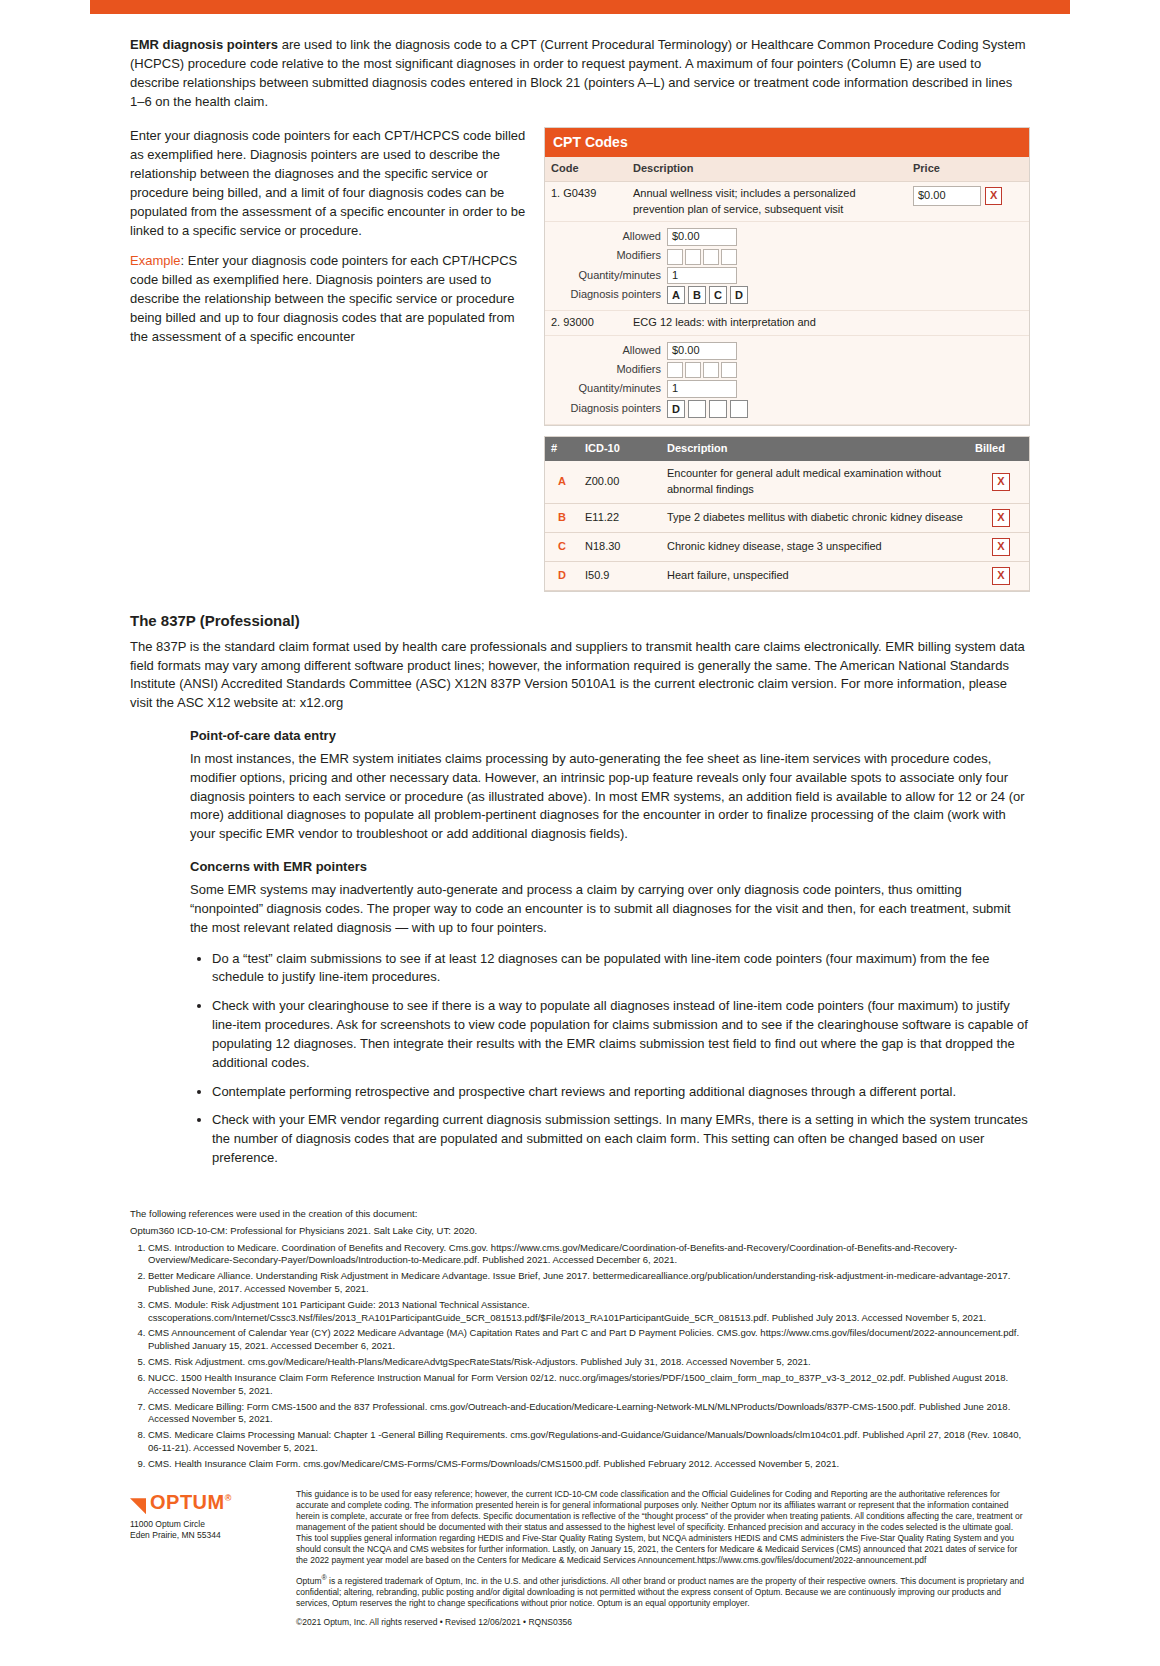EMR diagnosis pointers are used to link the diagnosis code to a CPT (Current Procedural Terminology) or Healthcare Common Procedure Coding System (HCPCS) procedure code relative to the most significant diagnoses in order to request payment. A maximum of four pointers (Column E) are used to describe relationships between submitted diagnosis codes entered in Block 21 (pointers A–L) and service or treatment code information described in lines 1–6 on the health claim.
Enter your diagnosis code pointers for each CPT/HCPCS code billed as exemplified here. Diagnosis pointers are used to describe the relationship between the diagnoses and the specific service or procedure being billed, and a limit of four diagnosis codes can be populated from the assessment of a specific encounter in order to be linked to a specific service or procedure.
Example: Enter your diagnosis code pointers for each CPT/HCPCS code billed as exemplified here. Diagnosis pointers are used to describe the relationship between the specific service or procedure being billed and up to four diagnosis codes that are populated from the assessment of a specific encounter
CPT Codes
| Code | Description | Price |
| --- | --- | --- |
| 1. G0439 | Annual wellness visit; includes a personalized prevention plan of service, subsequent visit | $0.00 X |
| Allowed $0.00 Modifiers Quantity/minutes 1 Diagnosis pointers A B C D |
| 2. 93000 | ECG 12 leads: with interpretation and | |
| Allowed $0.00 Modifiers Quantity/minutes 1 Diagnosis pointers D |
| # | ICD-10 | Description | Billed |
| --- | --- | --- | --- |
| A | Z00.00 | Encounter for general adult medical examination without abnormal findings | X |
| B | E11.22 | Type 2 diabetes mellitus with diabetic chronic kidney disease | X |
| C | N18.30 | Chronic kidney disease, stage 3 unspecified | X |
| D | I50.9 | Heart failure, unspecified | X |
The 837P (Professional)
The 837P is the standard claim format used by health care professionals and suppliers to transmit health care claims electronically. EMR billing system data field formats may vary among different software product lines; however, the information required is generally the same. The American National Standards Institute (ANSI) Accredited Standards Committee (ASC) X12N 837P Version 5010A1 is the current electronic claim version. For more information, please visit the ASC X12 website at: x12.org
Point-of-care data entry
In most instances, the EMR system initiates claims processing by auto-generating the fee sheet as line-item services with procedure codes, modifier options, pricing and other necessary data. However, an intrinsic pop-up feature reveals only four available spots to associate only four diagnosis pointers to each service or procedure (as illustrated above). In most EMR systems, an addition field is available to allow for 12 or 24 (or more) additional diagnoses to populate all problem-pertinent diagnoses for the encounter in order to finalize processing of the claim (work with your specific EMR vendor to troubleshoot or add additional diagnosis fields).
Concerns with EMR pointers
Some EMR systems may inadvertently auto-generate and process a claim by carrying over only diagnosis code pointers, thus omitting “nonpointed” diagnosis codes. The proper way to code an encounter is to submit all diagnoses for the visit and then, for each treatment, submit the most relevant related diagnosis — with up to four pointers.
Do a “test” claim submissions to see if at least 12 diagnoses can be populated with line-item code pointers (four maximum) from the fee schedule to justify line-item procedures.
Check with your clearinghouse to see if there is a way to populate all diagnoses instead of line-item code pointers (four maximum) to justify line-item procedures. Ask for screenshots to view code population for claims submission and to see if the clearinghouse software is capable of populating 12 diagnoses. Then integrate their results with the EMR claims submission test field to find out where the gap is that dropped the additional codes.
Contemplate performing retrospective and prospective chart reviews and reporting additional diagnoses through a different portal.
Check with your EMR vendor regarding current diagnosis submission settings. In many EMRs, there is a setting in which the system truncates the number of diagnosis codes that are populated and submitted on each claim form. This setting can often be changed based on user preference.
The following references were used in the creation of this document:
Optum360 ICD-10-CM: Professional for Physicians 2021. Salt Lake City, UT: 2020.
CMS. Introduction to Medicare. Coordination of Benefits and Recovery. Cms.gov. https://www.cms.gov/Medicare/Coordination-of-Benefits-and-Recovery/Coordination-of-Benefits-and-Recovery-Overview/Medicare-Secondary-Payer/Downloads/Introduction-to-Medicare.pdf. Published 2021. Accessed December 6, 2021.
Better Medicare Alliance. Understanding Risk Adjustment in Medicare Advantage. Issue Brief, June 2017. bettermedicarealliance.org/publication/understanding-risk-adjustment-in-medicare-advantage-2017. Published June, 2017. Accessed November 5, 2021.
CMS. Module: Risk Adjustment 101 Participant Guide: 2013 National Technical Assistance. csscoperations.com/Internet/Cssc3.Nsf/files/2013_RA101ParticipantGuide_5CR_081513.pdf/$File/2013_RA101ParticipantGuide_5CR_081513.pdf. Published July 2013. Accessed November 5, 2021.
CMS Announcement of Calendar Year (CY) 2022 Medicare Advantage (MA) Capitation Rates and Part C and Part D Payment Policies. CMS.gov. https://www.cms.gov/files/document/2022-announcement.pdf. Published January 15, 2021. Accessed December 6, 2021.
CMS. Risk Adjustment. cms.gov/Medicare/Health-Plans/MedicareAdvtgSpecRateStats/Risk-Adjustors. Published July 31, 2018. Accessed November 5, 2021.
NUCC. 1500 Health Insurance Claim Form Reference Instruction Manual for Form Version 02/12. nucc.org/images/stories/PDF/1500_claim_form_map_to_837P_v3-3_2012_02.pdf. Published August 2018. Accessed November 5, 2021.
CMS. Medicare Billing: Form CMS-1500 and the 837 Professional. cms.gov/Outreach-and-Education/Medicare-Learning-Network-MLN/MLNProducts/Downloads/837P-CMS-1500.pdf. Published June 2018. Accessed November 5, 2021.
CMS. Medicare Claims Processing Manual: Chapter 1 -General Billing Requirements. cms.gov/Regulations-and-Guidance/Guidance/Manuals/Downloads/clm104c01.pdf. Published April 27, 2018 (Rev. 10840, 06-11-21). Accessed November 5, 2021.
CMS. Health Insurance Claim Form. cms.gov/Medicare/CMS-Forms/CMS-Forms/Downloads/CMS1500.pdf. Published February 2012. Accessed November 5, 2021.
OPTUM®
11000 Optum Circle
Eden Prairie, MN 55344
This guidance is to be used for easy reference; however, the current ICD-10-CM code classification and the Official Guidelines for Coding and Reporting are the authoritative references for accurate and complete coding. The information presented herein is for general informational purposes only. Neither Optum nor its affiliates warrant or represent that the information contained herein is complete, accurate or free from defects. Specific documentation is reflective of the “thought process” of the provider when treating patients. All conditions affecting the care, treatment or management of the patient should be documented with their status and assessed to the highest level of specificity. Enhanced precision and accuracy in the codes selected is the ultimate goal. This tool supplies general information regarding HEDIS and Five-Star Quality Rating System, but NCQA administers HEDIS and CMS administers the Five-Star Quality Rating System and you should consult the NCQA and CMS websites for further information. Lastly, on January 15, 2021, the Centers for Medicare & Medicaid Services (CMS) announced that 2021 dates of service for the 2022 payment year model are based on the Centers for Medicare & Medicaid Services Announcement.https://www.cms.gov/files/document/2022-announcement.pdf
Optum® is a registered trademark of Optum, Inc. in the U.S. and other jurisdictions. All other brand or product names are the property of their respective owners. This document is proprietary and confidential; altering, rebranding, public posting and/or digital downloading is not permitted without the express consent of Optum. Because we are continuously improving our products and services, Optum reserves the right to change specifications without prior notice. Optum is an equal opportunity employer.
©2021 Optum, Inc. All rights reserved • Revised 12/06/2021 • RQNS0356